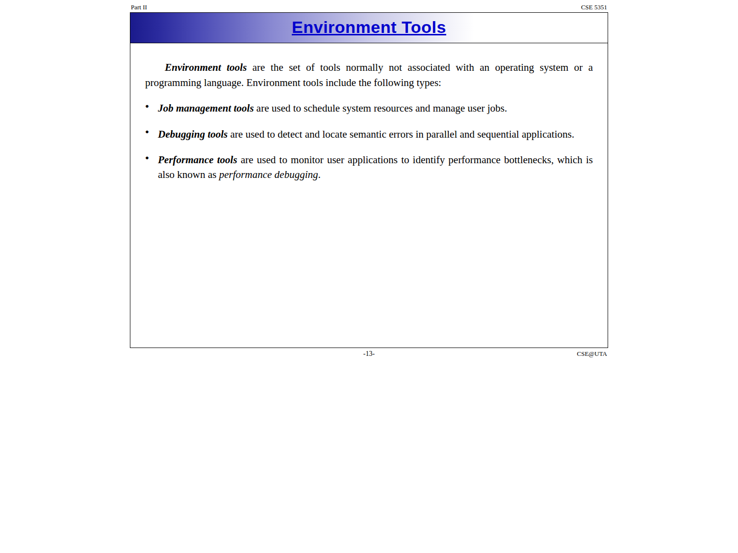Part II CSE 5351
Environment Tools
Environment tools are the set of tools normally not associated with an operating system or a programming language. Environment tools include the following types:
Job management tools are used to schedule system resources and manage user jobs.
Debugging tools are used to detect and locate semantic errors in parallel and sequential applications.
Performance tools are used to monitor user applications to identify performance bottlenecks, which is also known as performance debugging.
-13- CSE@UTA